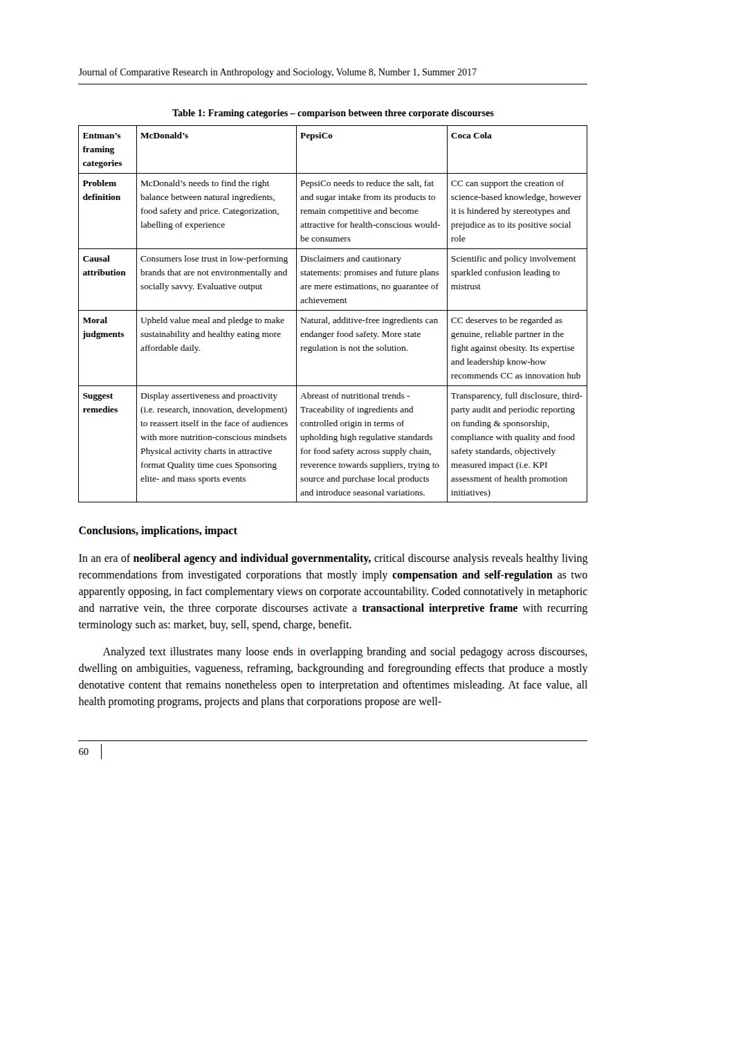Journal of Comparative Research in Anthropology and Sociology, Volume 8, Number 1, Summer 2017
Table 1: Framing categories – comparison between three corporate discourses
| Entman’s framing categories | McDonald’s | PepsiCo | Coca Cola |
| --- | --- | --- | --- |
| Problem definition | McDonald’s needs to find the right balance between natural ingredients, food safety and price. Categorization, labelling of experience | PepsiCo needs to reduce the salt, fat and sugar intake from its products to remain competitive and become attractive for health-conscious would-be consumers | CC can support the creation of science-based knowledge, however it is hindered by stereotypes and prejudice as to its positive social role |
| Causal attribution | Consumers lose trust in low-performing brands that are not environmentally and socially savvy. Evaluative output | Disclaimers and cautionary statements: promises and future plans are mere estimations, no guarantee of achievement | Scientific and policy involvement sparkled confusion leading to mistrust |
| Moral judgments | Upheld value meal and pledge to make sustainability and healthy eating more affordable daily. | Natural, additive-free ingredients can endanger food safety. More state regulation is not the solution. | CC deserves to be regarded as genuine, reliable partner in the fight against obesity. Its expertise and leadership know-how recommends CC as innovation hub |
| Suggest remedies | Display assertiveness and proactivity (i.e. research, innovation, development) to reassert itself in the face of audiences with more nutrition-conscious mindsets Physical activity charts in attractive format Quality time cues Sponsoring elite- and mass sports events | Abreast of nutritional trends -Traceability of ingredients and controlled origin in terms of upholding high regulative standards for food safety across supply chain, reverence towards suppliers, trying to source and purchase local products and introduce seasonal variations. | Transparency, full disclosure, third-party audit and periodic reporting on funding & sponsorship, compliance with quality and food safety standards, objectively measured impact (i.e. KPI assessment of health promotion initiatives) |
Conclusions, implications, impact
In an era of neoliberal agency and individual governmentality, critical discourse analysis reveals healthy living recommendations from investigated corporations that mostly imply compensation and self-regulation as two apparently opposing, in fact complementary views on corporate accountability. Coded connotatively in metaphoric and narrative vein, the three corporate discourses activate a transactional interpretive frame with recurring terminology such as: market, buy, sell, spend, charge, benefit.
Analyzed text illustrates many loose ends in overlapping branding and social pedagogy across discourses, dwelling on ambiguities, vagueness, reframing, backgrounding and foregrounding effects that produce a mostly denotative content that remains nonetheless open to interpretation and oftentimes misleading. At face value, all health promoting programs, projects and plans that corporations propose are well-
60